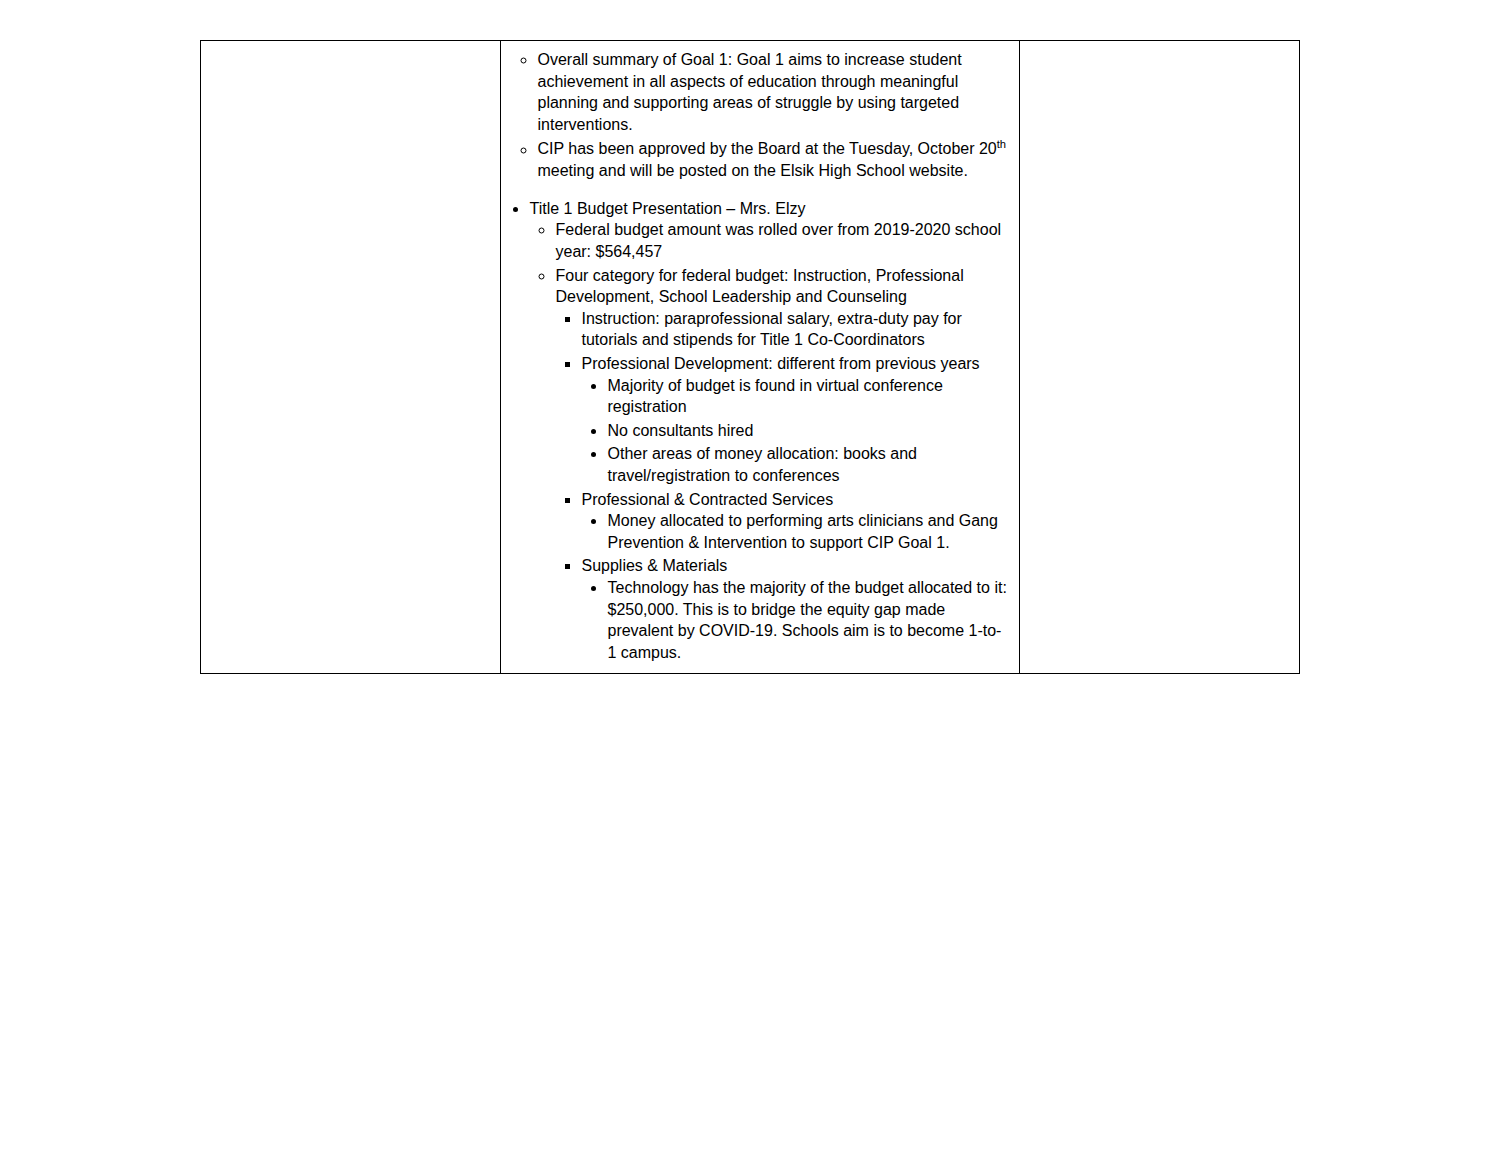| | Overall summary of Goal 1: Goal 1 aims to increase student achievement in all aspects of education through meaningful planning and supporting areas of struggle by using targeted interventions. CIP has been approved by the Board at the Tuesday, October 20 th meeting and will be posted on the Elsik High School website. Title 1 Budget Presentation – Mrs. Elzy Federal budget amount was rolled over from 2019-2020 school year: $564,457 Four category for federal budget: Instruction, Professional Development, School Leadership and Counseling Instruction: paraprofessional salary, extra-duty pay for tutorials and stipends for Title 1 Co-Coordinators Professional Development: different from previous years Majority of budget is found in virtual conference registration No consultants hired Other areas of money allocation: books and travel/registration to conferences Professional & Contracted Services Money allocated to performing arts clinicians and Gang Prevention & Intervention to support CIP Goal 1. Supplies & Materials Technology has the majority of the budget allocated to it: $250,000. This is to bridge the equity gap made prevalent by COVID-19. Schools aim is to become 1-to-1 campus. | |